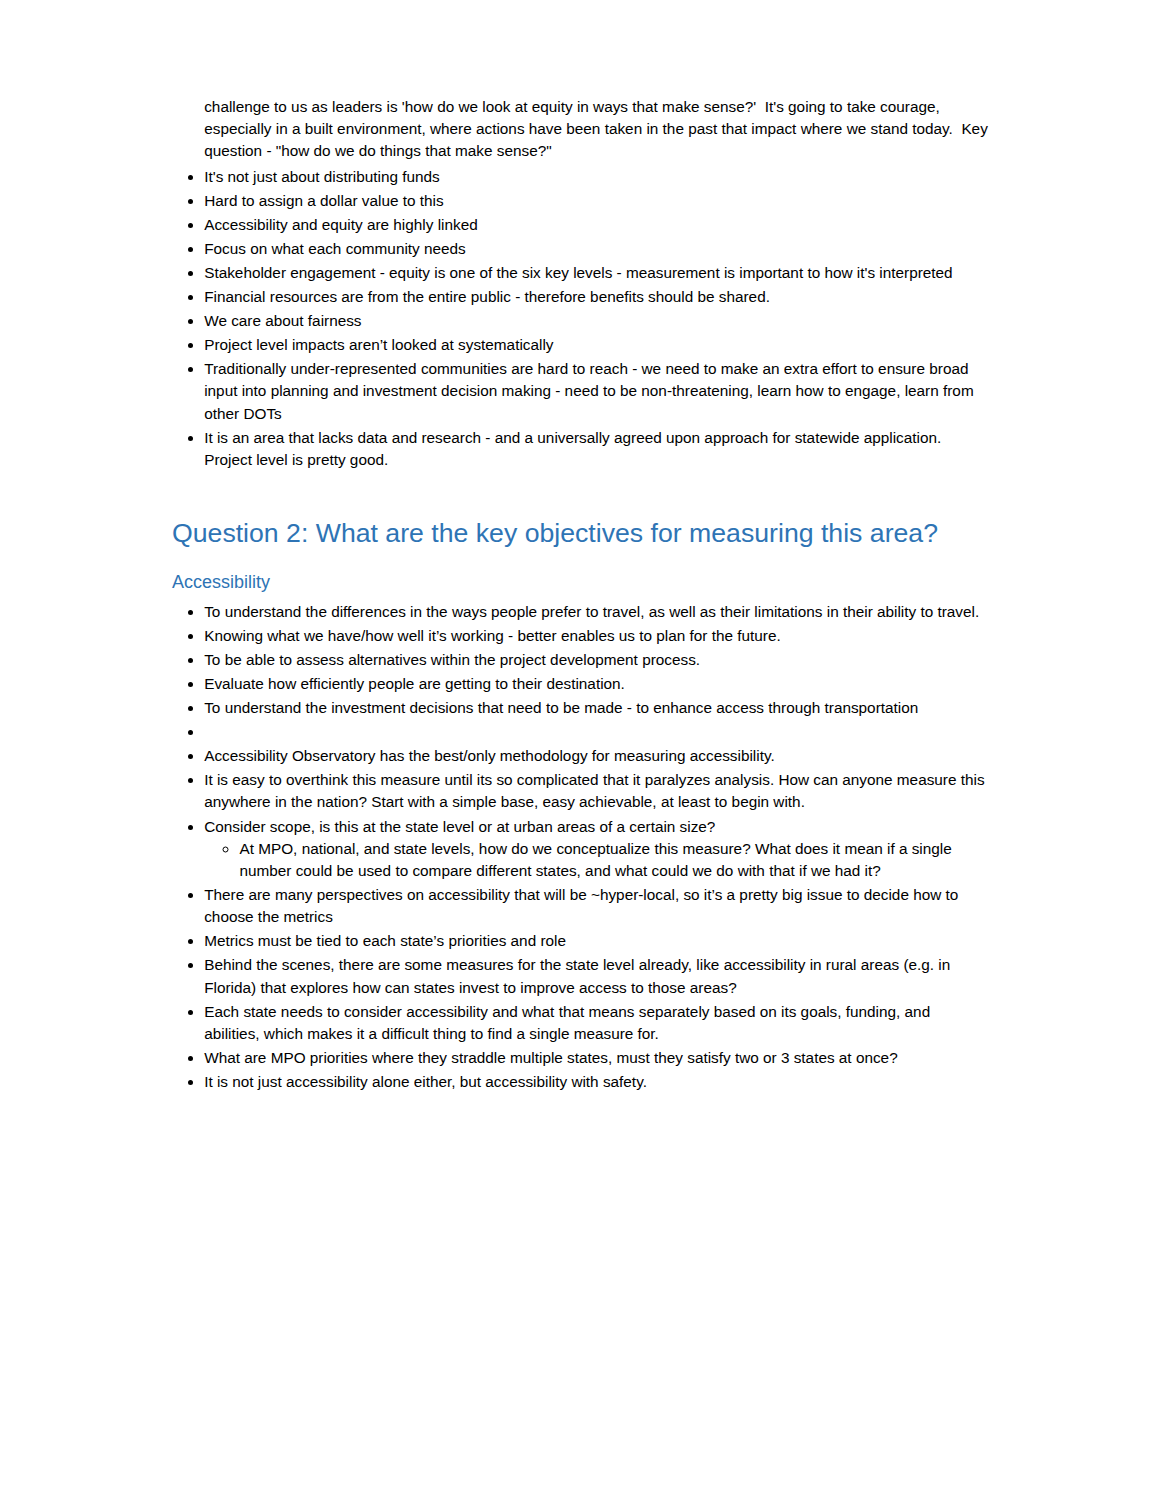challenge to us as leaders is 'how do we look at equity in ways that make sense?' It's going to take courage, especially in a built environment, where actions have been taken in the past that impact where we stand today. Key question - "how do we do things that make sense?"
It's not just about distributing funds
Hard to assign a dollar value to this
Accessibility and equity are highly linked
Focus on what each community needs
Stakeholder engagement - equity is one of the six key levels - measurement is important to how it's interpreted
Financial resources are from the entire public - therefore benefits should be shared.
We care about fairness
Project level impacts aren’t looked at systematically
Traditionally under-represented communities are hard to reach - we need to make an extra effort to ensure broad input into planning and investment decision making - need to be non-threatening, learn how to engage, learn from other DOTs
It is an area that lacks data and research - and a universally agreed upon approach for statewide application. Project level is pretty good.
Question 2: What are the key objectives for measuring this area?
Accessibility
To understand the differences in the ways people prefer to travel, as well as their limitations in their ability to travel.
Knowing what we have/how well it’s working - better enables us to plan for the future.
To be able to assess alternatives within the project development process.
Evaluate how efficiently people are getting to their destination.
To understand the investment decisions that need to be made - to enhance access through transportation
Accessibility Observatory has the best/only methodology for measuring accessibility.
It is easy to overthink this measure until its so complicated that it paralyzes analysis. How can anyone measure this anywhere in the nation? Start with a simple base, easy achievable, at least to begin with.
Consider scope, is this at the state level or at urban areas of a certain size?
At MPO, national, and state levels, how do we conceptualize this measure? What does it mean if a single number could be used to compare different states, and what could we do with that if we had it?
There are many perspectives on accessibility that will be ~hyper-local, so it’s a pretty big issue to decide how to choose the metrics
Metrics must be tied to each state’s priorities and role
Behind the scenes, there are some measures for the state level already, like accessibility in rural areas (e.g. in Florida) that explores how can states invest to improve access to those areas?
Each state needs to consider accessibility and what that means separately based on its goals, funding, and abilities, which makes it a difficult thing to find a single measure for.
What are MPO priorities where they straddle multiple states, must they satisfy two or 3 states at once?
It is not just accessibility alone either, but accessibility with safety.